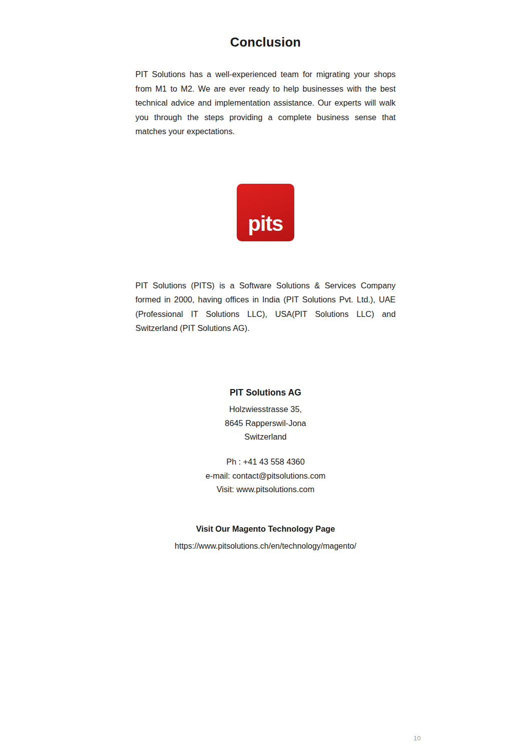Conclusion
PIT Solutions has a well-experienced team for migrating your shops from M1 to M2. We are ever ready to help businesses with the best technical advice and implementation assistance. Our experts will walk you through the steps providing a complete business sense that matches your expectations.
pits
PIT Solutions (PITS) is a Software Solutions & Services Company formed in 2000, having offices in India (PIT Solutions Pvt. Ltd.), UAE (Professional IT Solutions LLC), USA(PIT Solutions LLC) and Switzerland (PIT Solutions AG).
PIT Solutions AG
Holzwiesstrasse 35,
8645 Rapperswil-Jona
Switzerland
Ph : +41 43 558 4360
e-mail: contact@pitsolutions.com
Visit: www.pitsolutions.com
Visit Our Magento Technology Page
https://www.pitsolutions.ch/en/technology/magento/
10